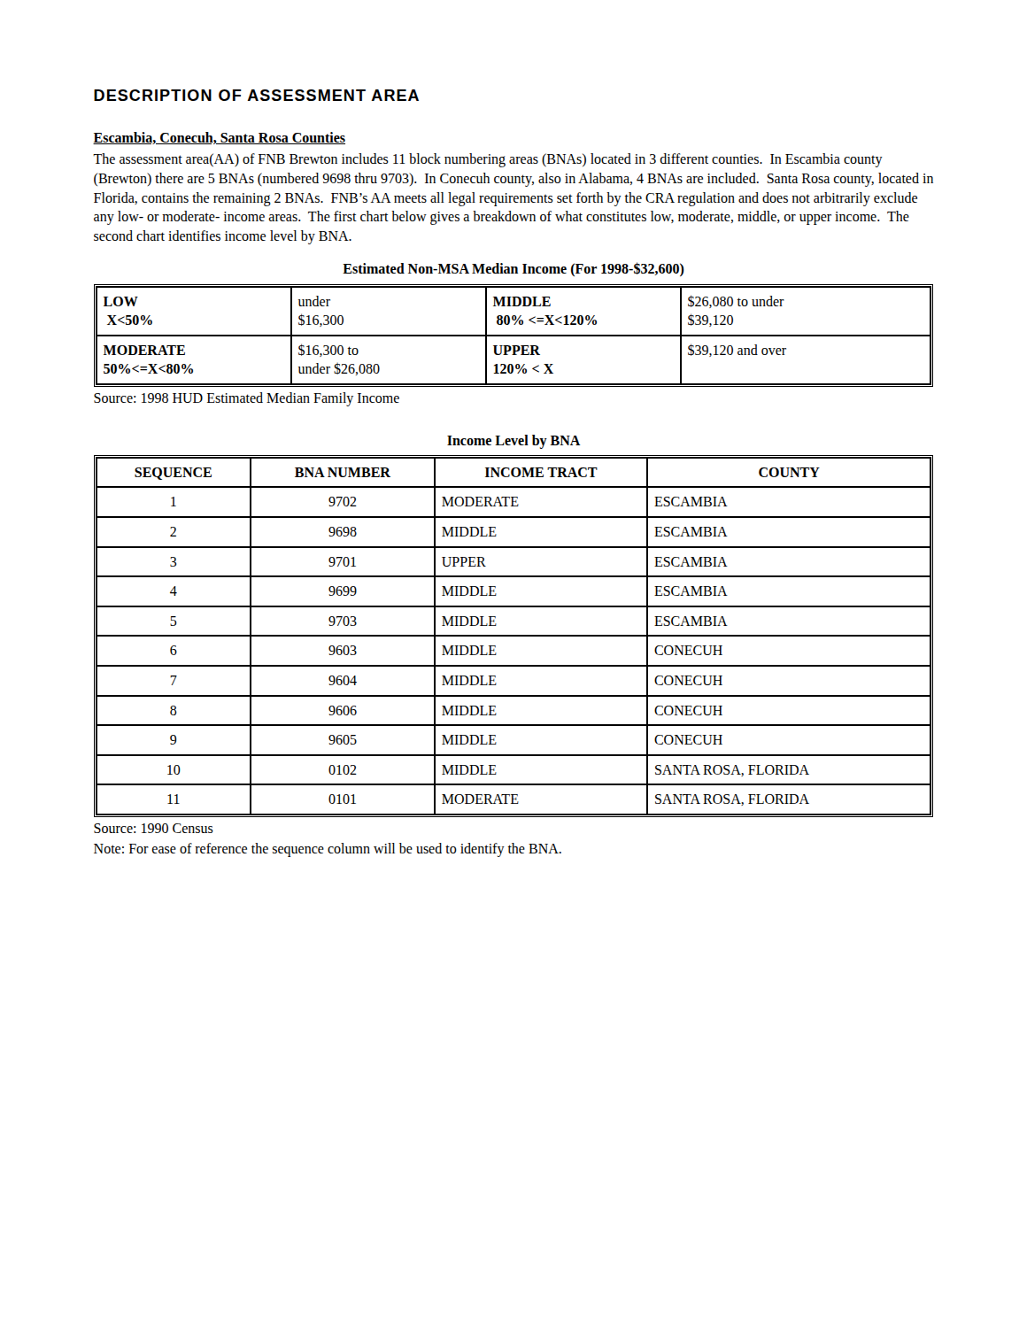DESCRIPTION OF ASSESSMENT AREA
Escambia, Conecuh, Santa Rosa Counties
The assessment area(AA) of FNB Brewton includes 11 block numbering areas (BNAs) located in 3 different counties. In Escambia county (Brewton) there are 5 BNAs (numbered 9698 thru 9703). In Conecuh county, also in Alabama, 4 BNAs are included. Santa Rosa county, located in Florida, contains the remaining 2 BNAs. FNB’s AA meets all legal requirements set forth by the CRA regulation and does not arbitrarily exclude any low- or moderate- income areas. The first chart below gives a breakdown of what constitutes low, moderate, middle, or upper income. The second chart identifies income level by BNA.
Estimated Non-MSA Median Income (For 1998-$32,600)
| LOW X<50% | under $16,300 | MIDDLE 80% <=X<120% | $26,080 to under $39,120 |
| MODERATE 50%<=X<80% | $16,300 to under $26,080 | UPPER 120% < X | $39,120 and over |
Source: 1998 HUD Estimated Median Family Income
Income Level by BNA
| SEQUENCE | BNA NUMBER | INCOME TRACT | COUNTY |
| --- | --- | --- | --- |
| 1 | 9702 | MODERATE | ESCAMBIA |
| 2 | 9698 | MIDDLE | ESCAMBIA |
| 3 | 9701 | UPPER | ESCAMBIA |
| 4 | 9699 | MIDDLE | ESCAMBIA |
| 5 | 9703 | MIDDLE | ESCAMBIA |
| 6 | 9603 | MIDDLE | CONECUH |
| 7 | 9604 | MIDDLE | CONECUH |
| 8 | 9606 | MIDDLE | CONECUH |
| 9 | 9605 | MIDDLE | CONECUH |
| 10 | 0102 | MIDDLE | SANTA ROSA, FLORIDA |
| 11 | 0101 | MODERATE | SANTA ROSA, FLORIDA |
Source: 1990 Census
Note: For ease of reference the sequence column will be used to identify the BNA.